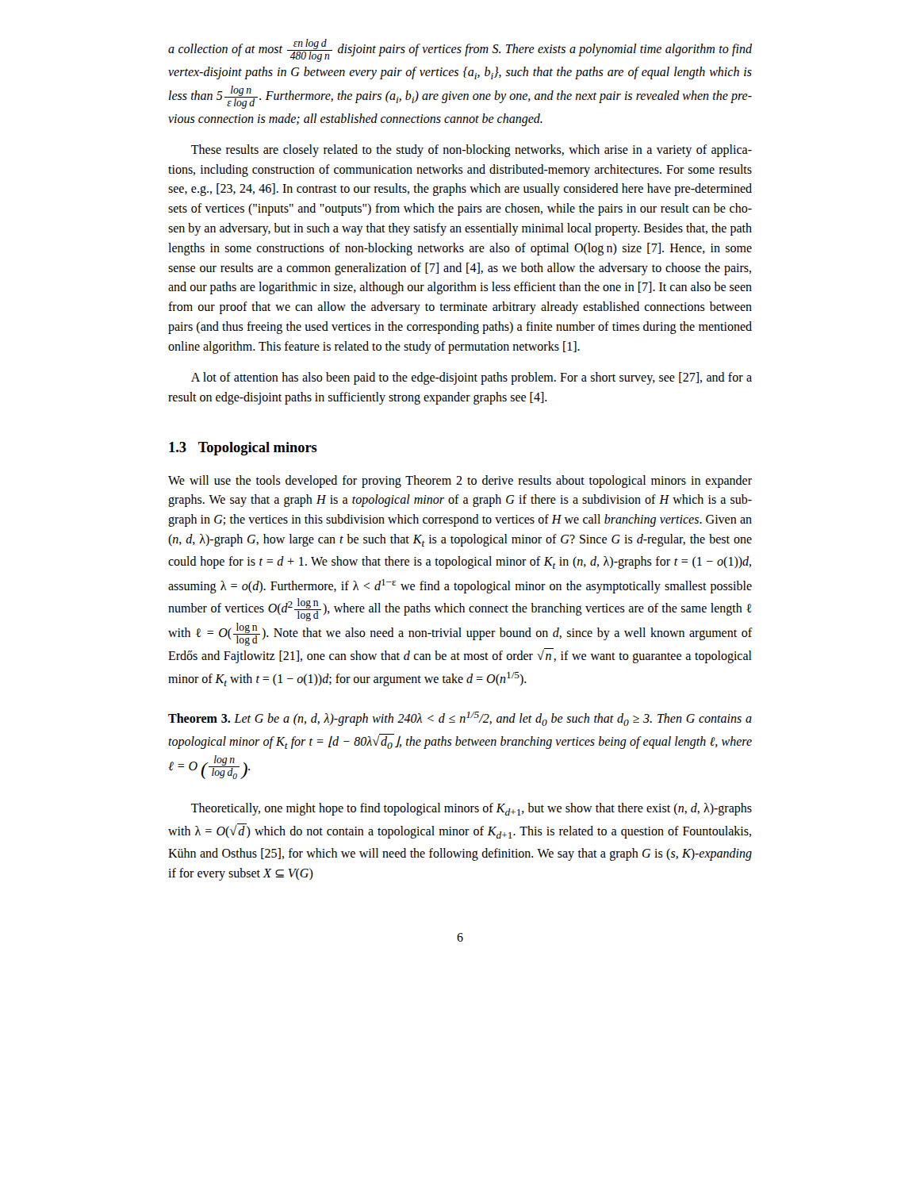a collection of at most εn log d 480 log n disjoint pairs of vertices from S. There exists a polynomial time algorithm to find vertex-disjoint paths in G between every pair of vertices {ai, bi}, such that the paths are of equal length which is less than 5log n ε log d. Furthermore, the pairs (ai, bi) are given one by one, and the next pair is revealed when the previous connection is made; all established connections cannot be changed.
These results are closely related to the study of non-blocking networks, which arise in a variety of applications, including construction of communication networks and distributed-memory architectures. For some results see, e.g., [23, 24, 46]. In contrast to our results, the graphs which are usually considered here have pre-determined sets of vertices ("inputs" and "outputs") from which the pairs are chosen, while the pairs in our result can be chosen by an adversary, but in such a way that they satisfy an essentially minimal local property. Besides that, the path lengths in some constructions of non-blocking networks are also of optimal O(log n) size [7]. Hence, in some sense our results are a common generalization of [7] and [4], as we both allow the adversary to choose the pairs, and our paths are logarithmic in size, although our algorithm is less efficient than the one in [7]. It can also be seen from our proof that we can allow the adversary to terminate arbitrary already established connections between pairs (and thus freeing the used vertices in the corresponding paths) a finite number of times during the mentioned online algorithm. This feature is related to the study of permutation networks [1].
A lot of attention has also been paid to the edge-disjoint paths problem. For a short survey, see [27], and for a result on edge-disjoint paths in sufficiently strong expander graphs see [4].
1.3 Topological minors
We will use the tools developed for proving Theorem 2 to derive results about topological minors in expander graphs. We say that a graph H is a topological minor of a graph G if there is a subdivision of H which is a subgraph in G; the vertices in this subdivision which correspond to vertices of H we call branching vertices. Given an (n, d, λ)-graph G, how large can t be such that Kt is a topological minor of G? Since G is d-regular, the best one could hope for is t = d + 1. We show that there is a topological minor of Kt in (n, d, λ)-graphs for t = (1 − o(1))d, assuming λ = o(d). Furthermore, if λ < d1−ε we find a topological minor on the asymptotically smallest possible number of vertices O(d2log n log d), where all the paths which connect the branching vertices are of the same length ℓ with ℓ = O(log n log d). Note that we also need a non-trivial upper bound on d, since by a well known argument of Erdős and Fajtlowitz [21], one can show that d can be at most of order √n, if we want to guarantee a topological minor of Kt with t = (1 − o(1))d; for our argument we take d = O(n1/5).
Theorem 3. Let G be a (n, d, λ)-graph with 240λ < d ≤ n1/5/2, and let d0 be such that d0 ≥ 3. Then G contains a topological minor of Kt for t = ⌊d − 80λ√d0⌋, the paths between branching vertices being of equal length ℓ, where ℓ = O (log n log d0).
Theoretically, one might hope to find topological minors of Kd+1, but we show that there exist (n, d, λ)-graphs with λ = O(√d) which do not contain a topological minor of Kd+1. This is related to a question of Fountoulakis, Kühn and Osthus [25], for which we will need the following definition. We say that a graph G is (s, K)-expanding if for every subset X ⊆ V(G)
6